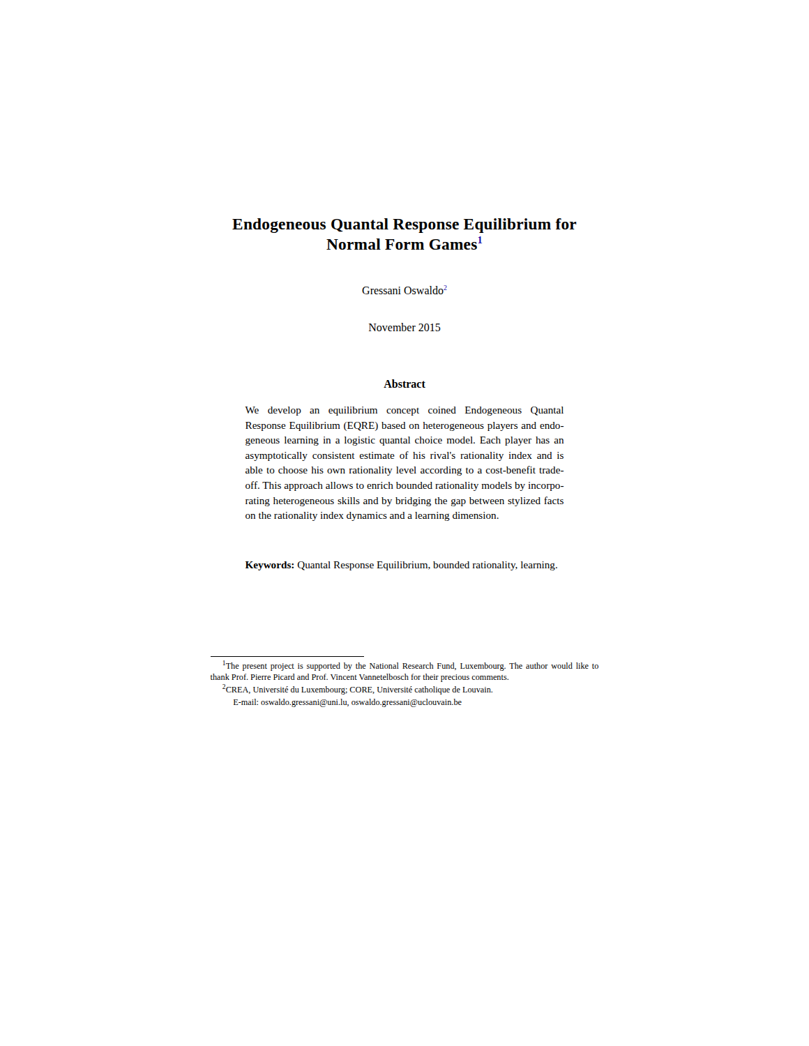Endogeneous Quantal Response Equilibrium for
Normal Form Games1
Gressani Oswaldo2
November 2015
Abstract
We develop an equilibrium concept coined Endogeneous Quantal Response Equilibrium (EQRE) based on heterogeneous players and endogeneous learning in a logistic quantal choice model. Each player has an asymptotically consistent estimate of his rival's rationality index and is able to choose his own rationality level according to a cost-benefit tradeoff. This approach allows to enrich bounded rationality models by incorporating heterogeneous skills and by bridging the gap between stylized facts on the rationality index dynamics and a learning dimension.
Keywords: Quantal Response Equilibrium, bounded rationality, learning.
1 The present project is supported by the National Research Fund, Luxembourg. The author would like to thank Prof. Pierre Picard and Prof. Vincent Vannetelbosch for their precious comments.
2 CREA, Université du Luxembourg; CORE, Université catholique de Louvain.
E-mail: oswaldo.gressani@uni.lu, oswaldo.gressani@uclouvain.be